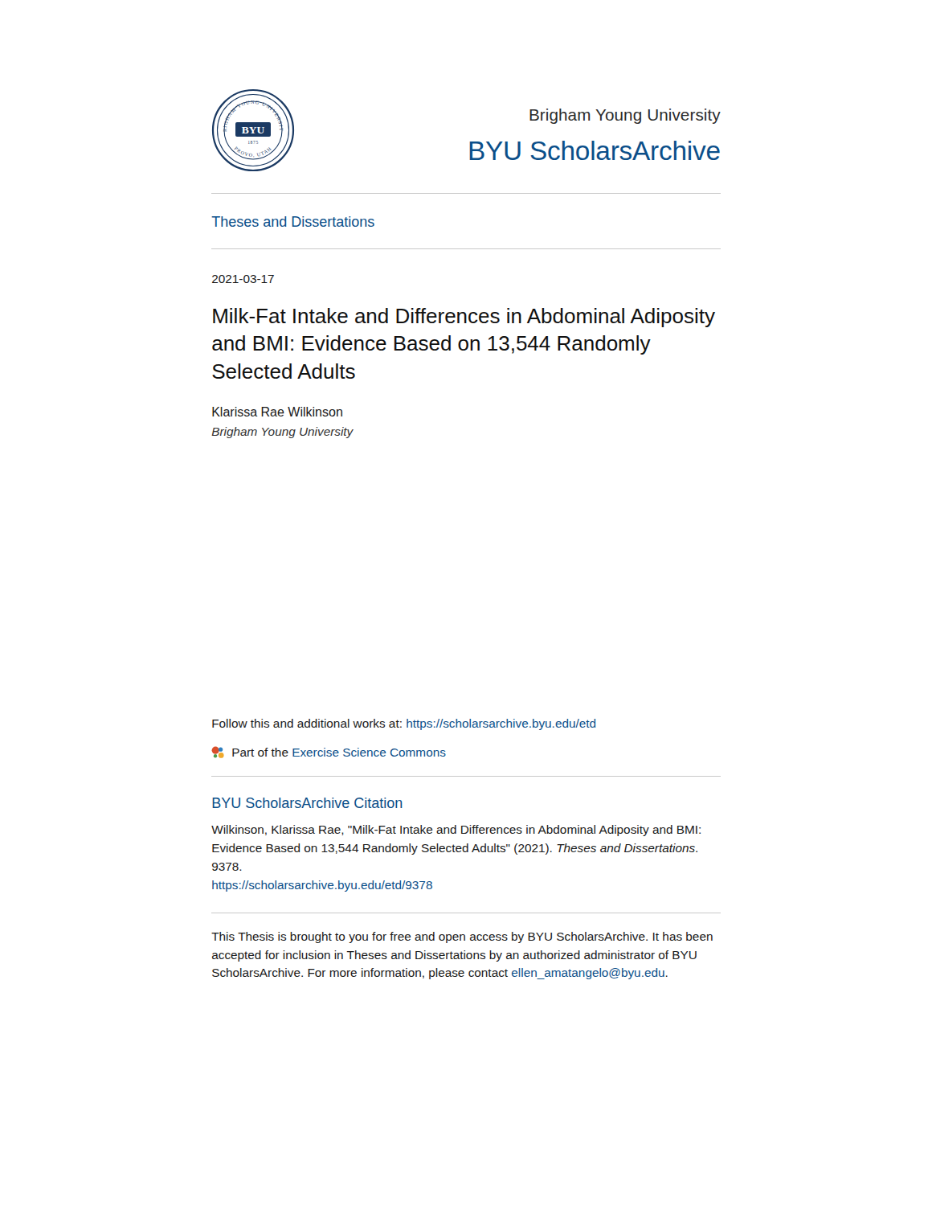BRIGHAM YOUNG UNIVERSITY PROVO, UTAH BYU 1875
Brigham Young University
BYU ScholarsArchive
Theses and Dissertations
2021-03-17
Milk-Fat Intake and Differences in Abdominal Adiposity and BMI: Evidence Based on 13,544 Randomly Selected Adults
Klarissa Rae Wilkinson
Brigham Young University
Follow this and additional works at: https://scholarsarchive.byu.edu/etd
Part of the Exercise Science Commons
BYU ScholarsArchive Citation
Wilkinson, Klarissa Rae, "Milk-Fat Intake and Differences in Abdominal Adiposity and BMI: Evidence Based on 13,544 Randomly Selected Adults" (2021). Theses and Dissertations. 9378.
https://scholarsarchive.byu.edu/etd/9378
This Thesis is brought to you for free and open access by BYU ScholarsArchive. It has been accepted for inclusion in Theses and Dissertations by an authorized administrator of BYU ScholarsArchive. For more information, please contact ellen_amatangelo@byu.edu.